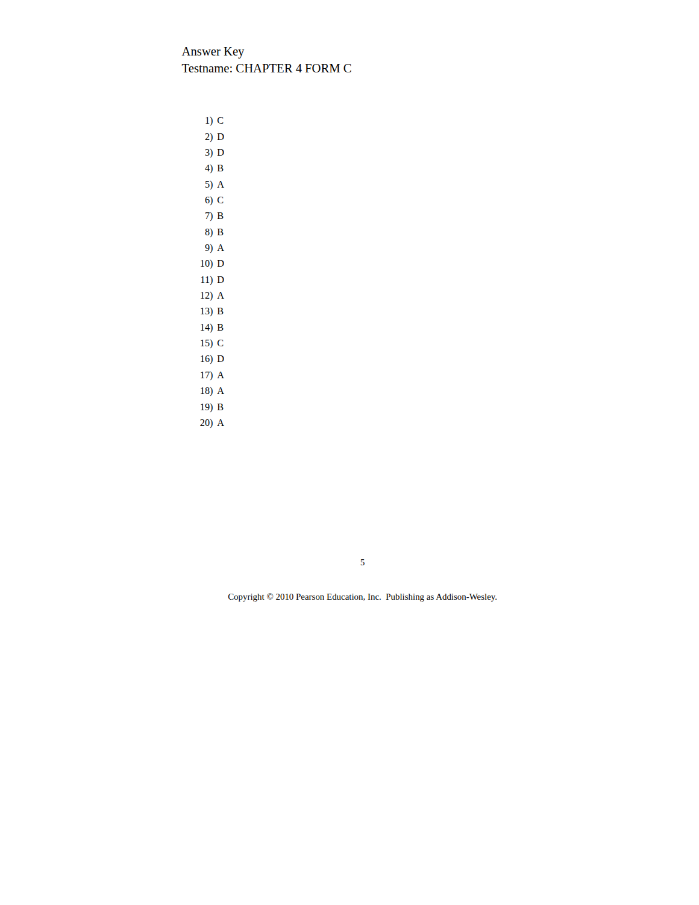Answer Key
Testname: CHAPTER 4 FORM C
1) C
2) D
3) D
4) B
5) A
6) C
7) B
8) B
9) A
10) D
11) D
12) A
13) B
14) B
15) C
16) D
17) A
18) A
19) B
20) A
5
Copyright © 2010 Pearson Education, Inc. Publishing as Addison-Wesley.